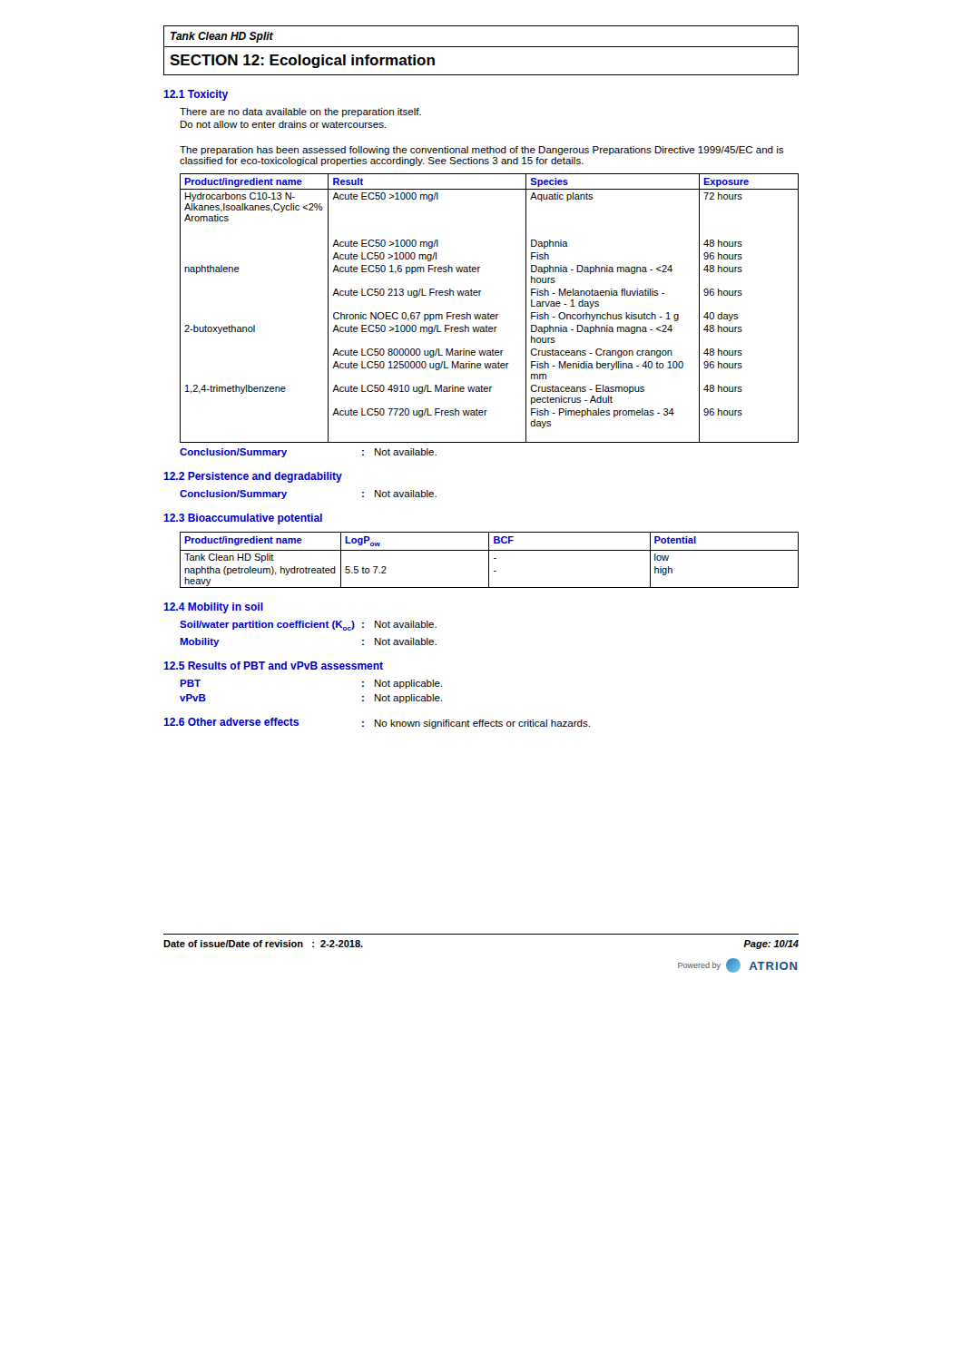Tank Clean HD Split
SECTION 12: Ecological information
12.1 Toxicity
There are no data available on the preparation itself.
Do not allow to enter drains or watercourses.
The preparation has been assessed following the conventional method of the Dangerous Preparations Directive 1999/45/EC and is classified for eco-toxicological properties accordingly. See Sections 3 and 15 for details.
| Product/ingredient name | Result | Species | Exposure |
| --- | --- | --- | --- |
| Hydrocarbons C10-13 N-Alkanes,Isoalkanes,Cyclic <2% Aromatics | Acute EC50 >1000 mg/l | Aquatic plants | 72 hours |
| | Acute EC50 >1000 mg/l | Daphnia | 48 hours |
| | Acute LC50 >1000 mg/l | Fish | 96 hours |
| naphthalene | Acute EC50 1,6 ppm Fresh water | Daphnia - Daphnia magna - <24 hours | 48 hours |
| | Acute LC50 213 ug/L Fresh water | Fish - Melanotaenia fluviatilis - Larvae - 1 days | 96 hours |
| | Chronic NOEC 0,67 ppm Fresh water | Fish - Oncorhynchus kisutch - 1 g | 40 days |
| 2-butoxyethanol | Acute EC50 >1000 mg/L Fresh water | Daphnia - Daphnia magna - <24 hours | 48 hours |
| | Acute LC50 800000 ug/L Marine water | Crustaceans - Crangon crangon | 48 hours |
| | Acute LC50 1250000 ug/L Marine water | Fish - Menidia beryllina - 40 to 100 mm | 96 hours |
| 1,2,4-trimethylbenzene | Acute LC50 4910 ug/L Marine water | Crustaceans - Elasmopus pectenicrus - Adult | 48 hours |
| | Acute LC50 7720 ug/L Fresh water | Fish - Pimephales promelas - 34 days | 96 hours |
Conclusion/Summary
:
Not available.
12.2 Persistence and degradability
Conclusion/Summary
:
Not available.
12.3 Bioaccumulative potential
| Product/ingredient name | LogP ow | BCF | Potential |
| --- | --- | --- | --- |
| Tank Clean HD Split | | - | low |
| naphtha (petroleum), hydrotreated heavy | 5.5 to 7.2 | - | high |
12.4 Mobility in soil
Soil/water partition coefficient (Koc)
:
Not available.
Mobility
:
Not available.
12.5 Results of PBT and vPvB assessment
PBT
:
Not applicable.
vPvB
:
Not applicable.
12.6 Other adverse effects
:
No known significant effects or critical hazards.
Date of issue/Date of revision : 2-2-2018.
Page: 10/14
Powered by ATRION